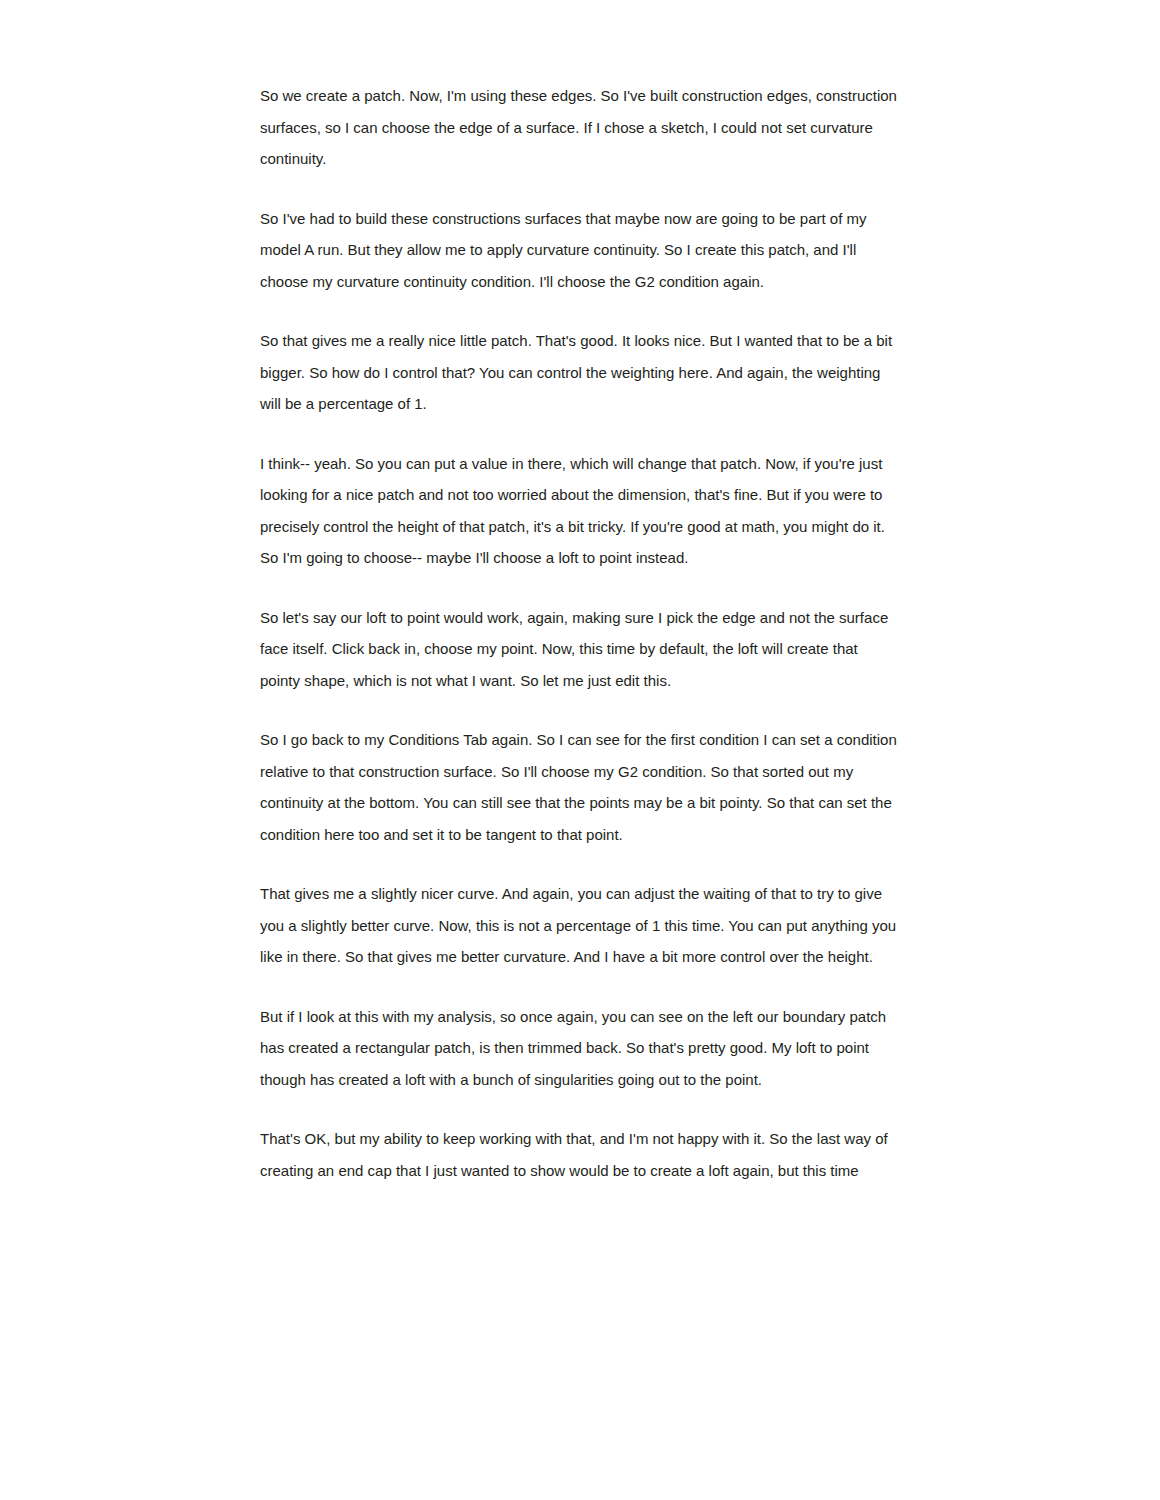So we create a patch. Now, I'm using these edges. So I've built construction edges, construction surfaces, so I can choose the edge of a surface. If I chose a sketch, I could not set curvature continuity.
So I've had to build these constructions surfaces that maybe now are going to be part of my model A run. But they allow me to apply curvature continuity. So I create this patch, and I'll choose my curvature continuity condition. I'll choose the G2 condition again.
So that gives me a really nice little patch. That's good. It looks nice. But I wanted that to be a bit bigger. So how do I control that? You can control the weighting here. And again, the weighting will be a percentage of 1.
I think-- yeah. So you can put a value in there, which will change that patch. Now, if you're just looking for a nice patch and not too worried about the dimension, that's fine. But if you were to precisely control the height of that patch, it's a bit tricky. If you're good at math, you might do it. So I'm going to choose-- maybe I'll choose a loft to point instead.
So let's say our loft to point would work, again, making sure I pick the edge and not the surface face itself. Click back in, choose my point. Now, this time by default, the loft will create that pointy shape, which is not what I want. So let me just edit this.
So I go back to my Conditions Tab again. So I can see for the first condition I can set a condition relative to that construction surface. So I'll choose my G2 condition. So that sorted out my continuity at the bottom. You can still see that the points may be a bit pointy. So that can set the condition here too and set it to be tangent to that point.
That gives me a slightly nicer curve. And again, you can adjust the waiting of that to try to give you a slightly better curve. Now, this is not a percentage of 1 this time. You can put anything you like in there. So that gives me better curvature. And I have a bit more control over the height.
But if I look at this with my analysis, so once again, you can see on the left our boundary patch has created a rectangular patch, is then trimmed back. So that's pretty good. My loft to point though has created a loft with a bunch of singularities going out to the point.
That's OK, but my ability to keep working with that, and I'm not happy with it. So the last way of creating an end cap that I just wanted to show would be to create a loft again, but this time